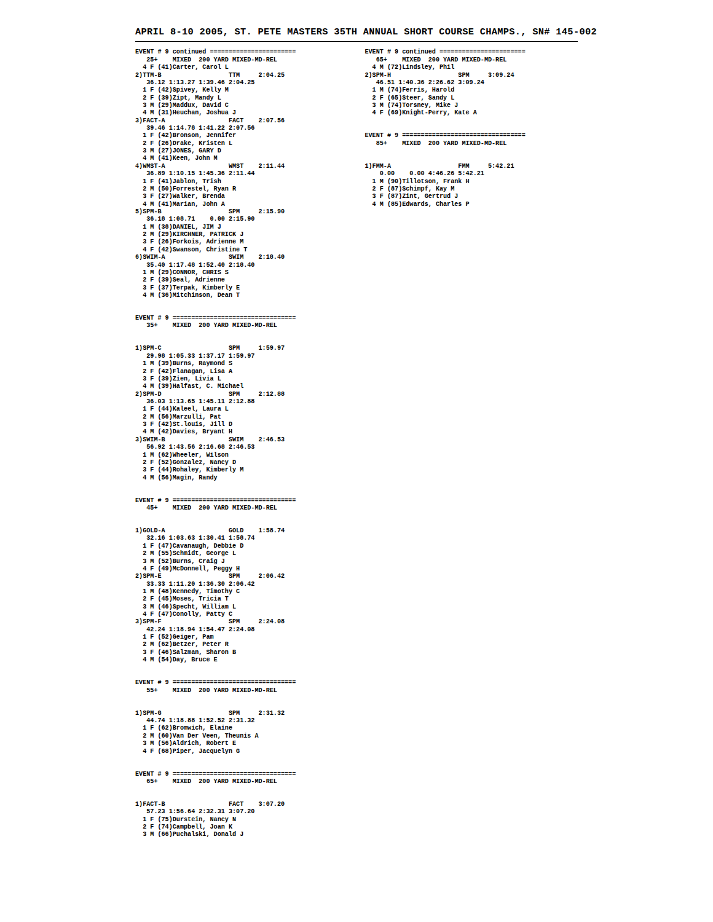APRIL 8-10 2005, ST. PETE MASTERS 35TH ANNUAL SHORT COURSE CHAMPS., SN# 145-002
EVENT # 9 continued =======================
   25+    MIXED  200 YARD MIXED-MD-REL
  4 F (41)Carter, Carol L
2)TTM-B                  TTM     2:04.25
   36.12 1:13.27 1:39.46 2:04.25
  1 F (42)Spivey, Kelly M
  2 F (39)Zipt, Mandy L
  3 M (29)Maddux, David C
  4 M (31)Heuchan, Joshua J
3)FACT-A                 FACT    2:07.56
   39.46 1:14.78 1:41.22 2:07.56
  1 F (42)Bronson, Jennifer
  2 F (26)Drake, Kristen L
  3 M (27)JONES, GARY D
  4 M (41)Keen, John M
4)WMST-A                 WMST    2:11.44
   36.89 1:10.15 1:45.36 2:11.44
  1 F (41)Jablon, Trish
  2 M (50)Forrestel, Ryan R
  3 F (27)Walker, Brenda
  4 M (41)Marian, John A
5)SPM-B                  SPM     2:15.90
   36.18 1:08.71    0.00 2:15.90
  1 M (38)DANIEL, JIM J
  2 M (29)KIRCHNER, PATRICK J
  3 F (26)Forkois, Adrienne M
  4 F (42)Swanson, Christine T
6)SWIM-A                 SWIM    2:18.40
   35.40 1:17.48 1:52.40 2:18.40
  1 M (29)CONNOR, CHRIS S
  2 F (39)Seal, Adrienne
  3 F (37)Terpak, Kimberly E
  4 M (36)Mitchinson, Dean T


EVENT # 9 =================================
   35+    MIXED  200 YARD MIXED-MD-REL


1)SPM-C                  SPM     1:59.97
   29.98 1:05.33 1:37.17 1:59.97
  1 M (39)Burns, Raymond S
  2 F (42)Flanagan, Lisa A
  3 F (39)Zien, Livia L
  4 M (39)Halfast, C. Michael
2)SPM-D                  SPM     2:12.88
   36.03 1:13.65 1:45.11 2:12.88
  1 F (44)Kaleel, Laura L
  2 M (56)Marzulli, Pat
  3 F (42)St.louis, Jill D
  4 M (42)Davies, Bryant H
3)SWIM-B                 SWIM    2:46.53
   56.92 1:43.56 2:16.68 2:46.53
  1 M (62)Wheeler, Wilson
  2 F (52)Gonzalez, Nancy D
  3 F (44)Rohaley, Kimberly M
  4 M (56)Magin, Randy


EVENT # 9 =================================
   45+    MIXED  200 YARD MIXED-MD-REL


1)GOLD-A                 GOLD    1:58.74
   32.16 1:03.63 1:30.41 1:58.74
  1 F (47)Cavanaugh, Debbie D
  2 M (55)Schmidt, George L
  3 M (52)Burns, Craig J
  4 F (49)McDonnell, Peggy H
2)SPM-E                  SPM     2:06.42
   33.33 1:11.20 1:36.30 2:06.42
  1 M (48)Kennedy, Timothy C
  2 F (45)Moses, Tricia T
  3 M (46)Specht, William L
  4 F (47)Conolly, Patty C
3)SPM-F                  SPM     2:24.08
   42.24 1:18.94 1:54.47 2:24.08
  1 F (52)Geiger, Pam
  2 M (62)Betzer, Peter R
  3 F (46)Salzman, Sharon B
  4 M (54)Day, Bruce E


EVENT # 9 =================================
   55+    MIXED  200 YARD MIXED-MD-REL


1)SPM-G                  SPM     2:31.32
   44.74 1:18.88 1:52.52 2:31.32
  1 F (62)Bromwich, Elaine
  2 M (60)Van Der Veen, Theunis A
  3 M (56)Aldrich, Robert E
  4 F (68)Piper, Jacquelyn G


EVENT # 9 =================================
   65+    MIXED  200 YARD MIXED-MD-REL


1)FACT-B                 FACT    3:07.20
   57.23 1:56.64 2:32.31 3:07.20
  1 F (75)Durstein, Nancy N
  2 F (74)Campbell, Joan K
  3 M (66)Puchalski, Donald J
EVENT # 9 continued =======================
   65+    MIXED  200 YARD MIXED-MD-REL
  4 M (72)Lindsley, Phil
2)SPM-H                  SPM     3:09.24
   46.51 1:40.36 2:26.62 3:09.24
  1 M (74)Ferris, Harold
  2 F (65)Steer, Sandy L
  3 M (74)Torsney, Mike J
  4 F (69)Knight-Perry, Kate A


EVENT # 9 =================================
   85+    MIXED  200 YARD MIXED-MD-REL


1)FMM-A                  FMM     5:42.21
    0.00    0.00 4:46.26 5:42.21
  1 M (90)Tillotson, Frank H
  2 F (87)Schimpf, Kay M
  3 F (87)Zint, Gertrud J
  4 M (85)Edwards, Charles P